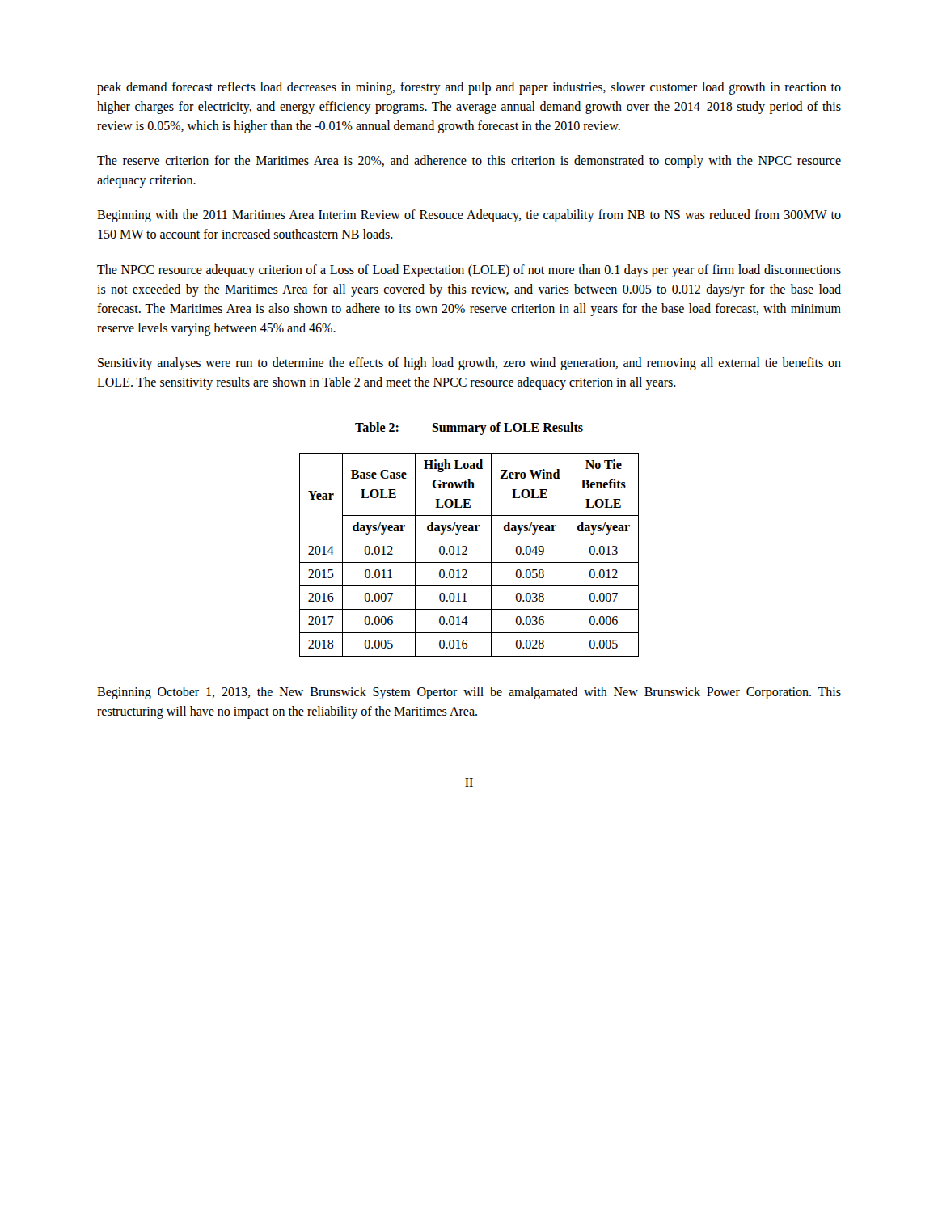peak demand forecast reflects load decreases in mining, forestry and pulp and paper industries, slower customer load growth in reaction to higher charges for electricity, and energy efficiency programs. The average annual demand growth over the 2014–2018 study period of this review is 0.05%, which is higher than the -0.01% annual demand growth forecast in the 2010 review.
The reserve criterion for the Maritimes Area is 20%, and adherence to this criterion is demonstrated to comply with the NPCC resource adequacy criterion.
Beginning with the 2011 Maritimes Area Interim Review of Resouce Adequacy, tie capability from NB to NS was reduced from 300MW to 150 MW to account for increased southeastern NB loads.
The NPCC resource adequacy criterion of a Loss of Load Expectation (LOLE) of not more than 0.1 days per year of firm load disconnections is not exceeded by the Maritimes Area for all years covered by this review, and varies between 0.005 to 0.012 days/yr for the base load forecast. The Maritimes Area is also shown to adhere to its own 20% reserve criterion in all years for the base load forecast, with minimum reserve levels varying between 45% and 46%.
Sensitivity analyses were run to determine the effects of high load growth, zero wind generation, and removing all external tie benefits on LOLE. The sensitivity results are shown in Table 2 and meet the NPCC resource adequacy criterion in all years.
Table 2: Summary of LOLE Results
| Year | Base Case LOLE | High Load Growth LOLE | Zero Wind LOLE | No Tie Benefits LOLE |
| --- | --- | --- | --- | --- |
| days/year | days/year | days/year | days/year |
| 2014 | 0.012 | 0.012 | 0.049 | 0.013 |
| 2015 | 0.011 | 0.012 | 0.058 | 0.012 |
| 2016 | 0.007 | 0.011 | 0.038 | 0.007 |
| 2017 | 0.006 | 0.014 | 0.036 | 0.006 |
| 2018 | 0.005 | 0.016 | 0.028 | 0.005 |
Beginning October 1, 2013, the New Brunswick System Opertor will be amalgamated with New Brunswick Power Corporation. This restructuring will have no impact on the reliability of the Maritimes Area.
II